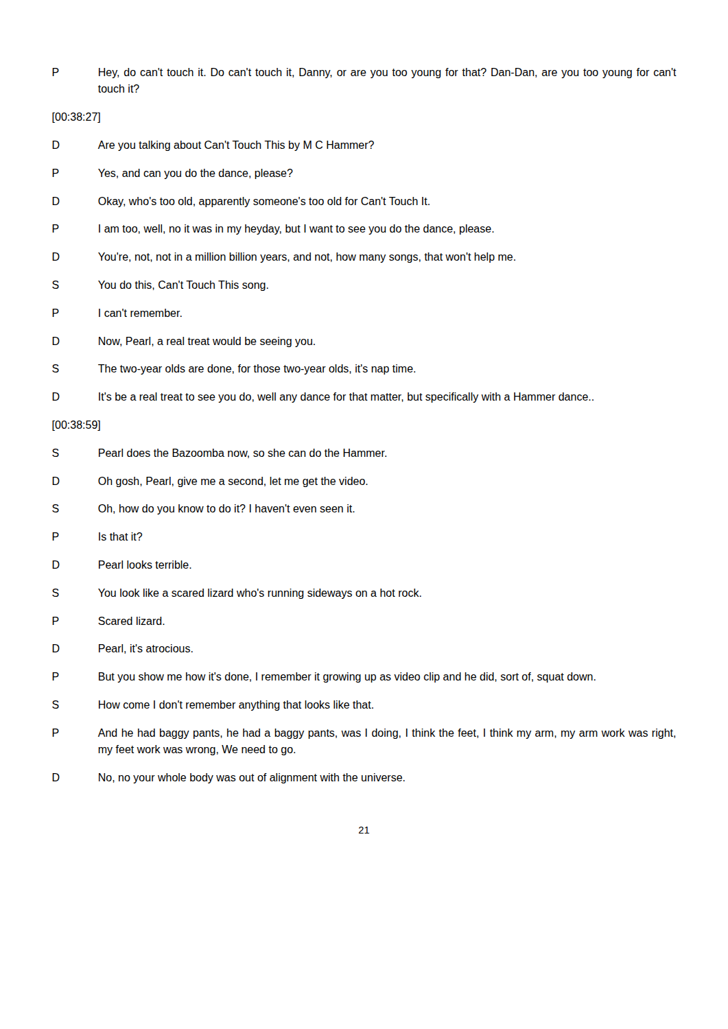| P | Hey, do can't touch it. Do can't touch it, Danny, or are you too young for that? Dan-Dan, are you too young for can't touch it? |
[00:38:27]
| D | Are you talking about Can't Touch This by M C Hammer? |
| P | Yes, and can you do the dance, please? |
| D | Okay, who's too old, apparently someone's too old for Can't Touch It. |
| P | I am too, well, no it was in my heyday, but I want to see you do the dance, please. |
| D | You're, not, not in a million billion years, and not, how many songs, that won't help me. |
| S | You do this, Can't Touch This song. |
| P | I can't remember. |
| D | Now, Pearl, a real treat would be seeing you. |
| S | The two-year olds are done, for those two-year olds, it's nap time. |
| D | It's be a real treat to see you do, well any dance for that matter, but specifically with a Hammer dance.. |
[00:38:59]
| S | Pearl does the Bazoomba now, so she can do the Hammer. |
| D | Oh gosh, Pearl, give me a second, let me get the video. |
| S | Oh, how do you know to do it? I haven't even seen it. |
| P | Is that it? |
| D | Pearl looks terrible. |
| S | You look like a scared lizard who's running sideways on a hot rock. |
| P | Scared lizard. |
| D | Pearl, it's atrocious. |
| P | But you show me how it's done, I remember it growing up as video clip and he did, sort of, squat down. |
| S | How come I don't remember anything that looks like that. |
| P | And he had baggy pants, he had a baggy pants, was I doing, I think the feet, I think my arm, my arm work was right, my feet work was wrong, We need to go. |
| D | No, no your whole body was out of alignment with the universe. |
21